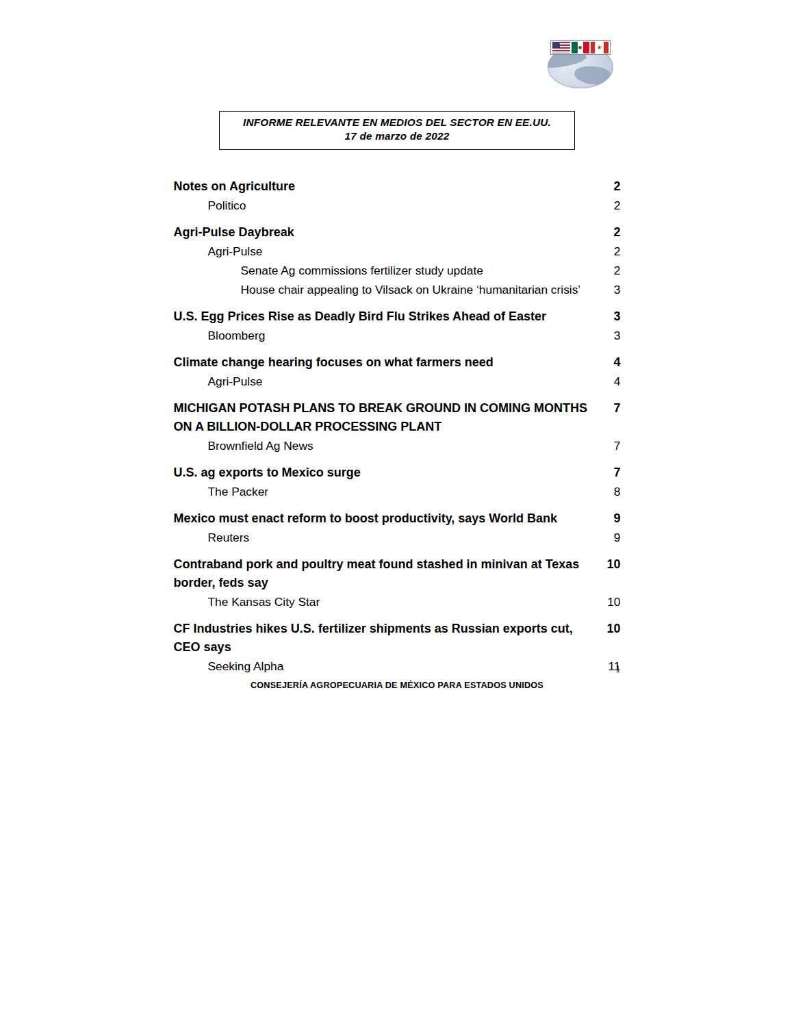INFORME RELEVANTE EN MEDIOS DEL SECTOR EN EE.UU.
17 de marzo de 2022
Notes on Agriculture 2
Politico 2
Agri-Pulse Daybreak 2
Agri-Pulse 2
Senate Ag commissions fertilizer study update 2
House chair appealing to Vilsack on Ukraine ‘humanitarian crisis’ 3
U.S. Egg Prices Rise as Deadly Bird Flu Strikes Ahead of Easter 3
Bloomberg 3
Climate change hearing focuses on what farmers need 4
Agri-Pulse 4
MICHIGAN POTASH PLANS TO BREAK GROUND IN COMING MONTHS ON A BILLION-DOLLAR PROCESSING PLANT 7
Brownfield Ag News 7
U.S. ag exports to Mexico surge 7
The Packer 8
Mexico must enact reform to boost productivity, says World Bank 9
Reuters 9
Contraband pork and poultry meat found stashed in minivan at Texas border, feds say 10
The Kansas City Star 10
CF Industries hikes U.S. fertilizer shipments as Russian exports cut, CEO says 10
Seeking Alpha 11
1
CONSEJERÍA AGROPECUARIA DE MÉXICO PARA ESTADOS UNIDOS